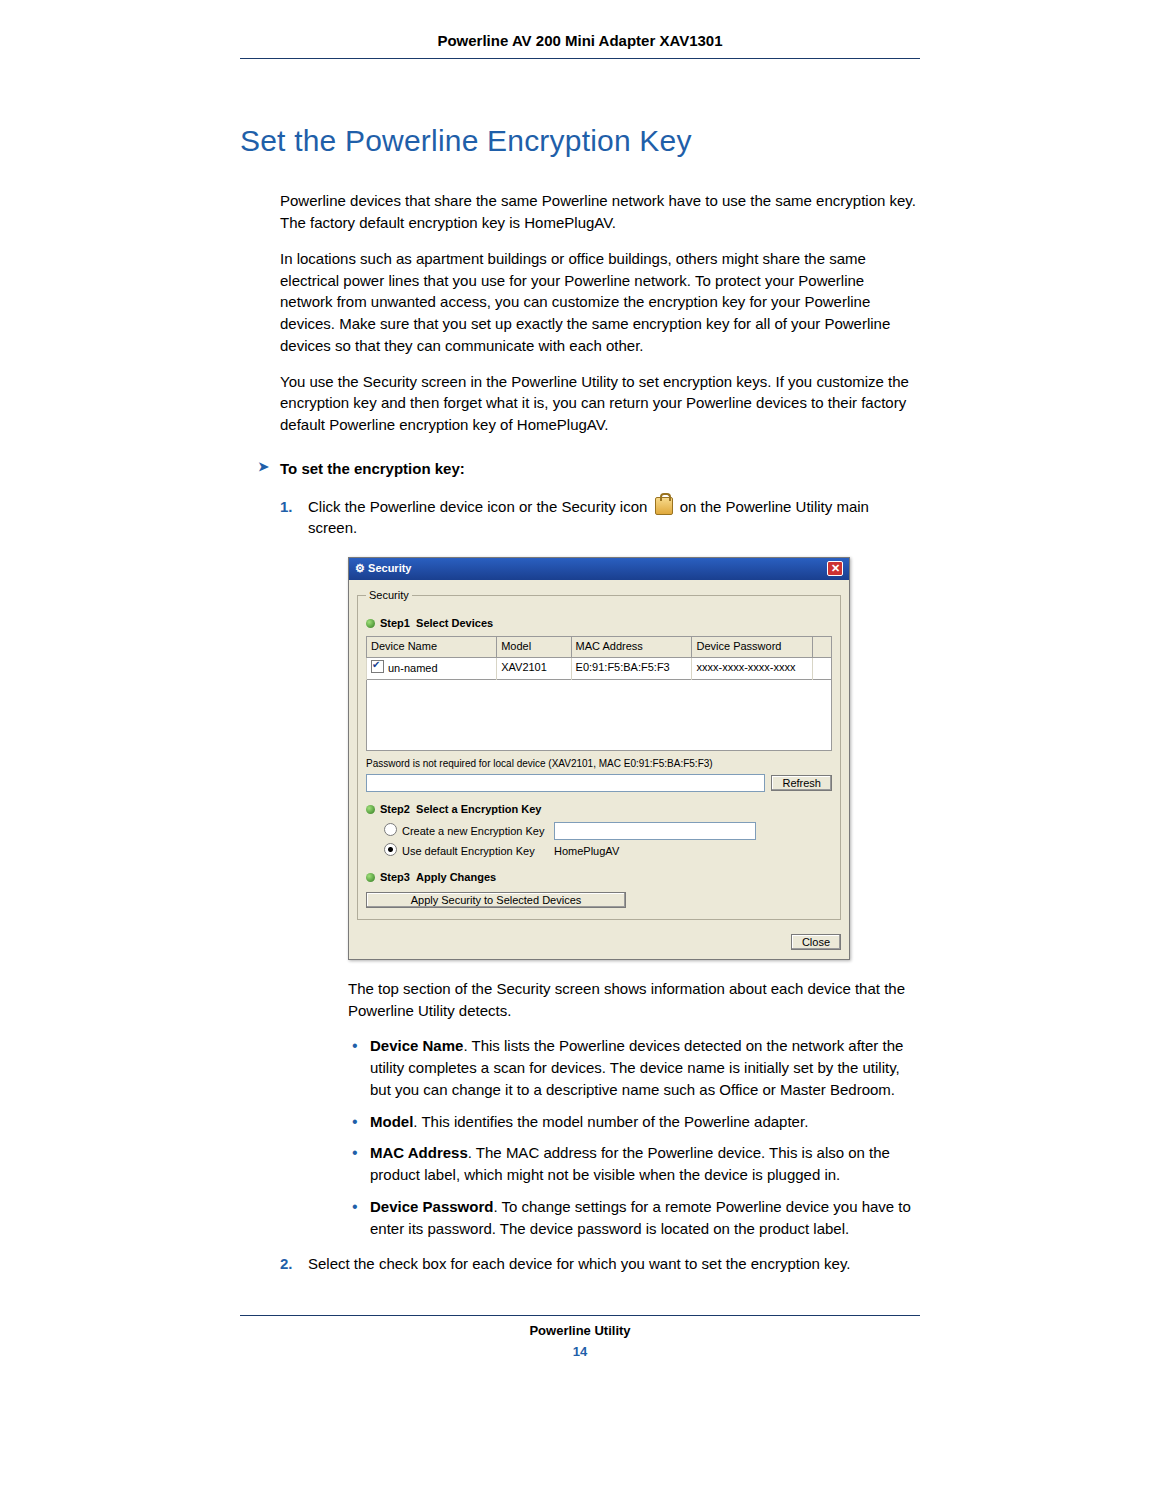Powerline AV 200 Mini Adapter XAV1301
Set the Powerline Encryption Key
Powerline devices that share the same Powerline network have to use the same encryption key. The factory default encryption key is HomePlugAV.
In locations such as apartment buildings or office buildings, others might share the same electrical power lines that you use for your Powerline network. To protect your Powerline network from unwanted access, you can customize the encryption key for your Powerline devices. Make sure that you set up exactly the same encryption key for all of your Powerline devices so that they can communicate with each other.
You use the Security screen in the Powerline Utility to set encryption keys. If you customize the encryption key and then forget what it is, you can return your Powerline devices to their factory default Powerline encryption key of HomePlugAV.
➤To set the encryption key:
Click the Powerline device icon or the Security icon on the Powerline Utility main screen.
⚙ Security✕
Security
Step1 Select Devices
| Device Name | Model | MAC Address | Device Password | |
| --- | --- | --- | --- | --- |
| un-named | XAV2101 | E0:91:F5:BA:F5:F3 | xxxx-xxxx-xxxx-xxxx | |
Password is not required for local device (XAV2101, MAC E0:91:F5:BA:F5:F3)
Refresh
Step2 Select a Encryption Key
Create a new Encryption Key
Use default Encryption Key HomePlugAV
Step3 Apply Changes
Apply Security to Selected Devices
Close
The top section of the Security screen shows information about each device that the Powerline Utility detects.
Device Name. This lists the Powerline devices detected on the network after the utility completes a scan for devices. The device name is initially set by the utility, but you can change it to a descriptive name such as Office or Master Bedroom.
Model. This identifies the model number of the Powerline adapter.
MAC Address. The MAC address for the Powerline device. This is also on the product label, which might not be visible when the device is plugged in.
Device Password. To change settings for a remote Powerline device you have to enter its password. The device password is located on the product label.
Select the check box for each device for which you want to set the encryption key.
Powerline Utility
14